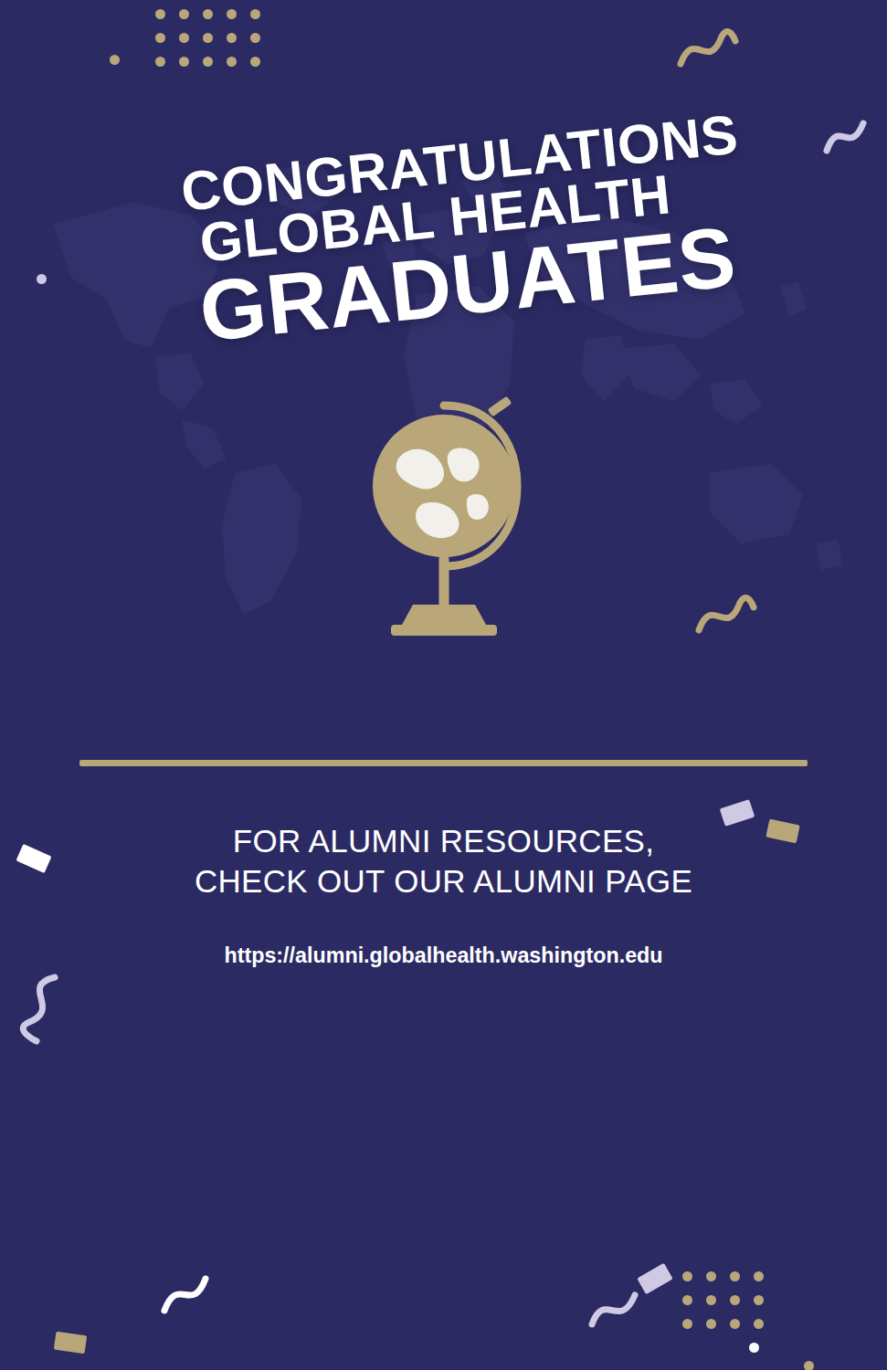Congratulations Global Health Graduates
For alumni resources,
check out our alumni page
https://alumni.globalhealth.washington.edu